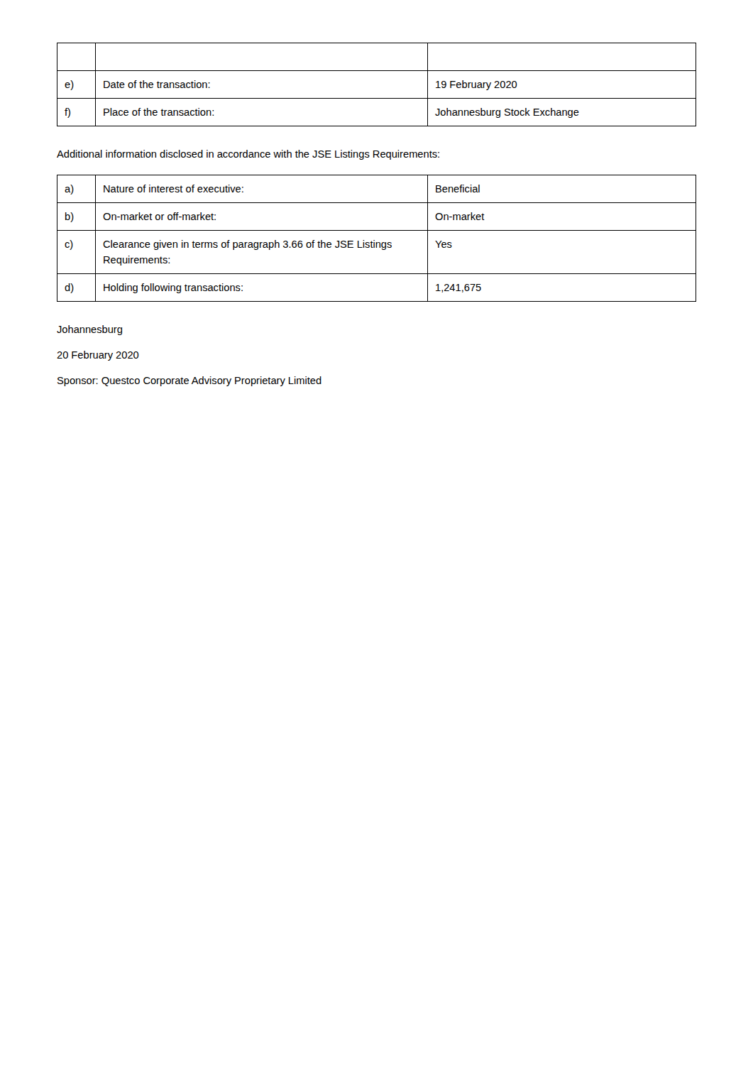| e) | Date of the transaction: | 19 February 2020 |
| f) | Place of the transaction: | Johannesburg Stock Exchange |
Additional information disclosed in accordance with the JSE Listings Requirements:
| a) | Nature of interest of executive: | Beneficial |
| b) | On-market or off-market: | On-market |
| c) | Clearance given in terms of paragraph 3.66 of the JSE Listings Requirements: | Yes |
| d) | Holding following transactions: | 1,241,675 |
Johannesburg
20 February 2020
Sponsor: Questco Corporate Advisory Proprietary Limited